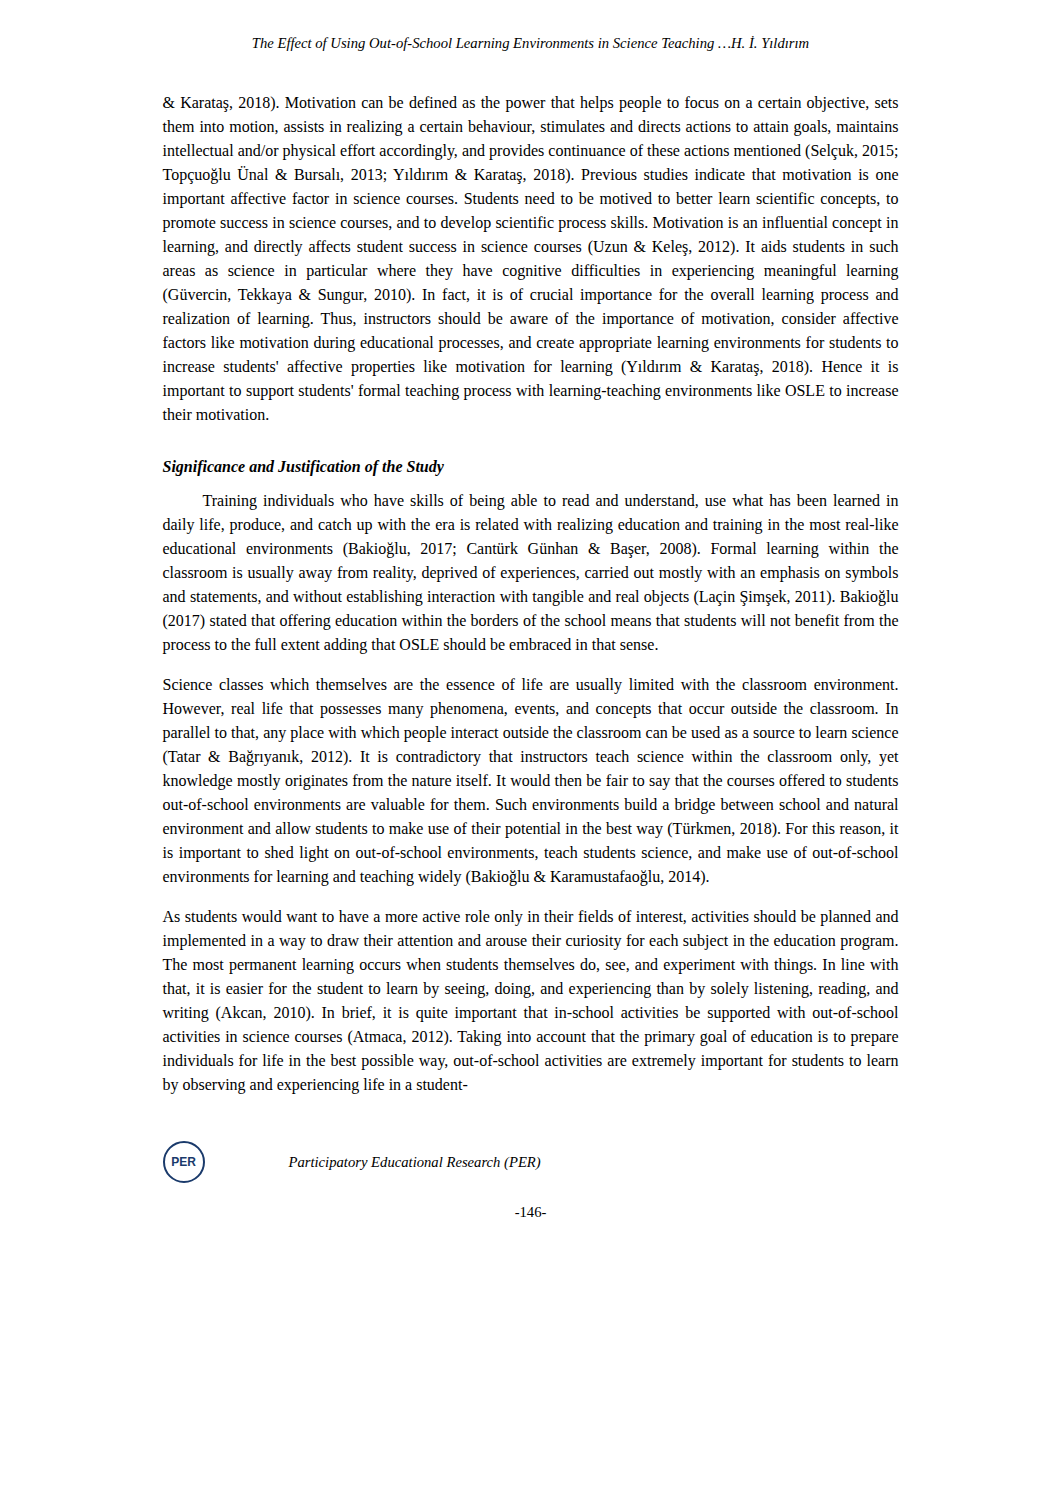The Effect of Using Out-of-School Learning Environments in Science Teaching …H. İ. Yıldırım
& Karataş, 2018). Motivation can be defined as the power that helps people to focus on a certain objective, sets them into motion, assists in realizing a certain behaviour, stimulates and directs actions to attain goals, maintains intellectual and/or physical effort accordingly, and provides continuance of these actions mentioned (Selçuk, 2015; Topçuoğlu Ünal & Bursalı, 2013; Yıldırım & Karataş, 2018). Previous studies indicate that motivation is one important affective factor in science courses. Students need to be motived to better learn scientific concepts, to promote success in science courses, and to develop scientific process skills. Motivation is an influential concept in learning, and directly affects student success in science courses (Uzun & Keleş, 2012). It aids students in such areas as science in particular where they have cognitive difficulties in experiencing meaningful learning (Güvercin, Tekkaya & Sungur, 2010). In fact, it is of crucial importance for the overall learning process and realization of learning. Thus, instructors should be aware of the importance of motivation, consider affective factors like motivation during educational processes, and create appropriate learning environments for students to increase students' affective properties like motivation for learning (Yıldırım & Karataş, 2018). Hence it is important to support students' formal teaching process with learning-teaching environments like OSLE to increase their motivation.
Significance and Justification of the Study
Training individuals who have skills of being able to read and understand, use what has been learned in daily life, produce, and catch up with the era is related with realizing education and training in the most real-like educational environments (Bakioğlu, 2017; Cantürk Günhan & Başer, 2008). Formal learning within the classroom is usually away from reality, deprived of experiences, carried out mostly with an emphasis on symbols and statements, and without establishing interaction with tangible and real objects (Laçin Şimşek, 2011). Bakioğlu (2017) stated that offering education within the borders of the school means that students will not benefit from the process to the full extent adding that OSLE should be embraced in that sense.
Science classes which themselves are the essence of life are usually limited with the classroom environment. However, real life that possesses many phenomena, events, and concepts that occur outside the classroom. In parallel to that, any place with which people interact outside the classroom can be used as a source to learn science (Tatar & Bağrıyanık, 2012). It is contradictory that instructors teach science within the classroom only, yet knowledge mostly originates from the nature itself. It would then be fair to say that the courses offered to students out-of-school environments are valuable for them. Such environments build a bridge between school and natural environment and allow students to make use of their potential in the best way (Türkmen, 2018). For this reason, it is important to shed light on out-of-school environments, teach students science, and make use of out-of-school environments for learning and teaching widely (Bakioğlu & Karamustafaoğlu, 2014).
As students would want to have a more active role only in their fields of interest, activities should be planned and implemented in a way to draw their attention and arouse their curiosity for each subject in the education program. The most permanent learning occurs when students themselves do, see, and experiment with things. In line with that, it is easier for the student to learn by seeing, doing, and experiencing than by solely listening, reading, and writing (Akcan, 2010). In brief, it is quite important that in-school activities be supported with out-of-school activities in science courses (Atmaca, 2012). Taking into account that the primary goal of education is to prepare individuals for life in the best possible way, out-of-school activities are extremely important for students to learn by observing and experiencing life in a student-
PER Participatory Educational Research (PER)
-146-